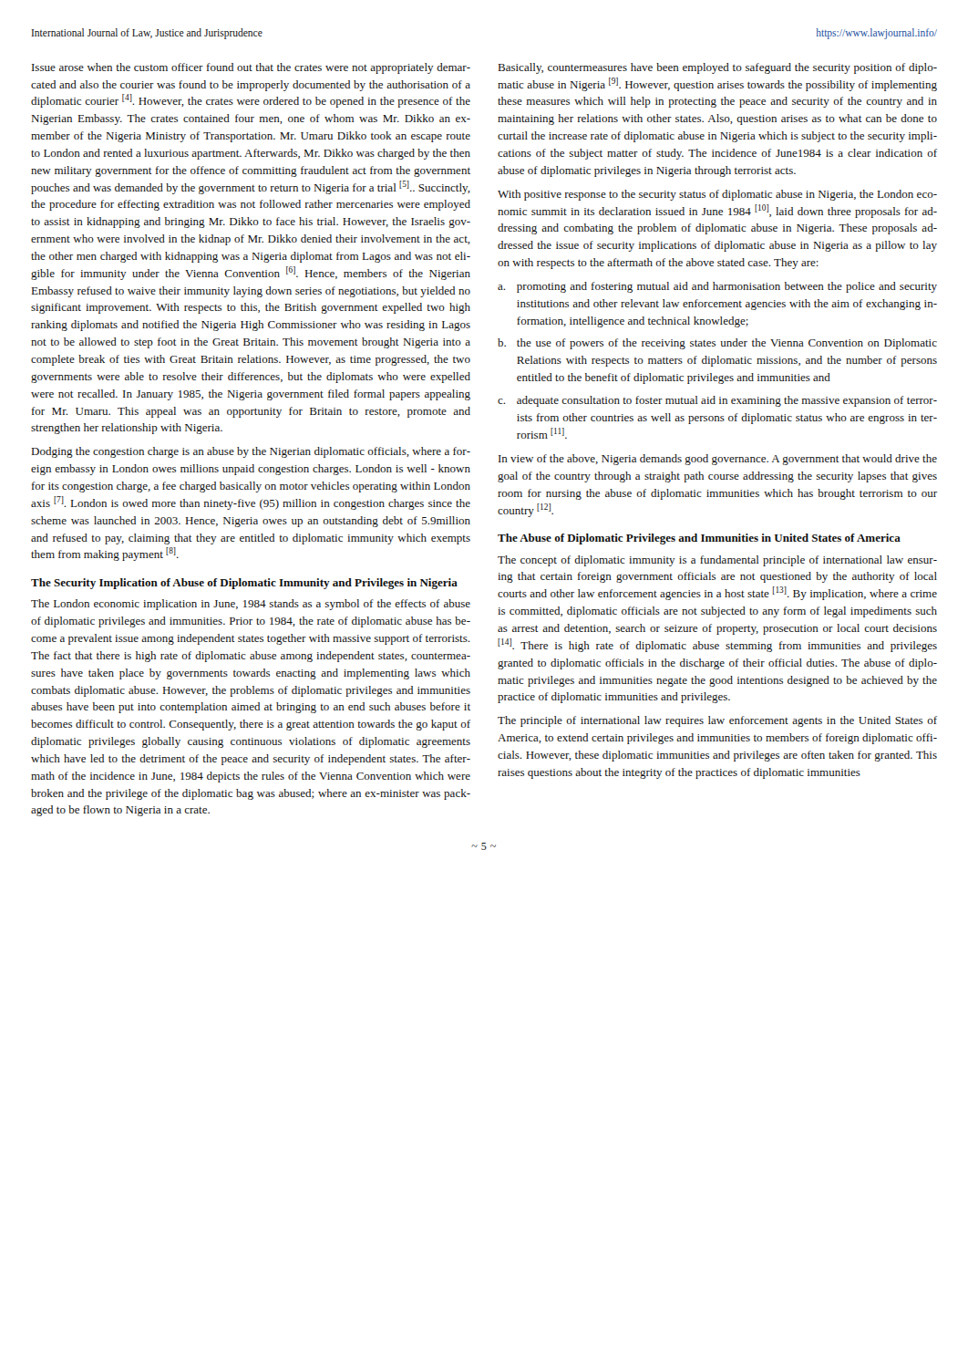International Journal of Law, Justice and Jurisprudence https://www.lawjournal.info/
Issue arose when the custom officer found out that the crates were not appropriately demarcated and also the courier was found to be improperly documented by the authorisation of a diplomatic courier [4]. However, the crates were ordered to be opened in the presence of the Nigerian Embassy. The crates contained four men, one of whom was Mr. Dikko an ex- member of the Nigeria Ministry of Transportation. Mr. Umaru Dikko took an escape route to London and rented a luxurious apartment. Afterwards, Mr. Dikko was charged by the then new military government for the offence of committing fraudulent act from the government pouches and was demanded by the government to return to Nigeria for a trial [5].. Succinctly, the procedure for effecting extradition was not followed rather mercenaries were employed to assist in kidnapping and bringing Mr. Dikko to face his trial. However, the Israelis government who were involved in the kidnap of Mr. Dikko denied their involvement in the act, the other men charged with kidnapping was a Nigeria diplomat from Lagos and was not eligible for immunity under the Vienna Convention [6]. Hence, members of the Nigerian Embassy refused to waive their immunity laying down series of negotiations, but yielded no significant improvement. With respects to this, the British government expelled two high ranking diplomats and notified the Nigeria High Commissioner who was residing in Lagos not to be allowed to step foot in the Great Britain. This movement brought Nigeria into a complete break of ties with Great Britain relations. However, as time progressed, the two governments were able to resolve their differences, but the diplomats who were expelled were not recalled. In January 1985, the Nigeria government filed formal papers appealing for Mr. Umaru. This appeal was an opportunity for Britain to restore, promote and strengthen her relationship with Nigeria.
Dodging the congestion charge is an abuse by the Nigerian diplomatic officials, where a foreign embassy in London owes millions unpaid congestion charges. London is well - known for its congestion charge, a fee charged basically on motor vehicles operating within London axis [7]. London is owed more than ninety-five (95) million in congestion charges since the scheme was launched in 2003. Hence, Nigeria owes up an outstanding debt of 5.9million and refused to pay, claiming that they are entitled to diplomatic immunity which exempts them from making payment [8].
The Security Implication of Abuse of Diplomatic Immunity and Privileges in Nigeria
The London economic implication in June, 1984 stands as a symbol of the effects of abuse of diplomatic privileges and immunities. Prior to 1984, the rate of diplomatic abuse has become a prevalent issue among independent states together with massive support of terrorists. The fact that there is high rate of diplomatic abuse among independent states, countermeasures have taken place by governments towards enacting and implementing laws which combats diplomatic abuse. However, the problems of diplomatic privileges and immunities abuses have been put into contemplation aimed at bringing to an end such abuses before it becomes difficult to control. Consequently, there is a great attention towards the go kaput of diplomatic privileges globally causing continuous violations of diplomatic agreements which have led to the detriment of the peace and security of independent states. The aftermath of the incidence in June, 1984 depicts the rules of the Vienna Convention which were broken and the privilege of the diplomatic bag was abused; where an ex-minister was packaged to be flown to Nigeria in a crate.
Basically, countermeasures have been employed to safeguard the security position of diplomatic abuse in Nigeria [9]. However, question arises towards the possibility of implementing these measures which will help in protecting the peace and security of the country and in maintaining her relations with other states. Also, question arises as to what can be done to curtail the increase rate of diplomatic abuse in Nigeria which is subject to the security implications of the subject matter of study. The incidence of June1984 is a clear indication of abuse of diplomatic privileges in Nigeria through terrorist acts.
With positive response to the security status of diplomatic abuse in Nigeria, the London economic summit in its declaration issued in June 1984 [10], laid down three proposals for addressing and combating the problem of diplomatic abuse in Nigeria. These proposals addressed the issue of security implications of diplomatic abuse in Nigeria as a pillow to lay on with respects to the aftermath of the above stated case. They are:
a. promoting and fostering mutual aid and harmonisation between the police and security institutions and other relevant law enforcement agencies with the aim of exchanging information, intelligence and technical knowledge;
b. the use of powers of the receiving states under the Vienna Convention on Diplomatic Relations with respects to matters of diplomatic missions, and the number of persons entitled to the benefit of diplomatic privileges and immunities and
c. adequate consultation to foster mutual aid in examining the massive expansion of terrorists from other countries as well as persons of diplomatic status who are engross in terrorism [11].
In view of the above, Nigeria demands good governance. A government that would drive the goal of the country through a straight path course addressing the security lapses that gives room for nursing the abuse of diplomatic immunities which has brought terrorism to our country [12].
The Abuse of Diplomatic Privileges and Immunities in United States of America
The concept of diplomatic immunity is a fundamental principle of international law ensuring that certain foreign government officials are not questioned by the authority of local courts and other law enforcement agencies in a host state [13]. By implication, where a crime is committed, diplomatic officials are not subjected to any form of legal impediments such as arrest and detention, search or seizure of property, prosecution or local court decisions [14]. There is high rate of diplomatic abuse stemming from immunities and privileges granted to diplomatic officials in the discharge of their official duties. The abuse of diplomatic privileges and immunities negate the good intentions designed to be achieved by the practice of diplomatic immunities and privileges.
The principle of international law requires law enforcement agents in the United States of America, to extend certain privileges and immunities to members of foreign diplomatic officials. However, these diplomatic immunities and privileges are often taken for granted. This raises questions about the integrity of the practices of diplomatic immunities
~ 5 ~